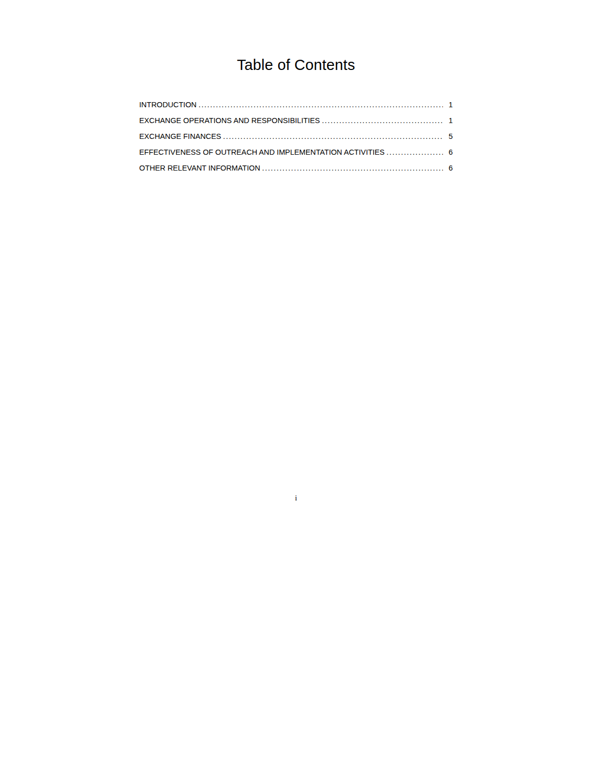Table of Contents
INTRODUCTION ........................................................................................................................................... 1
EXCHANGE OPERATIONS AND RESPONSIBILITIES ........................................................................................................................................... 1
EXCHANGE FINANCES ........................................................................................................................................... 5
EFFECTIVENESS OF OUTREACH AND IMPLEMENTATION ACTIVITIES ........................................................................................................................................... 6
OTHER RELEVANT INFORMATION ........................................................................................................................................... 6
i